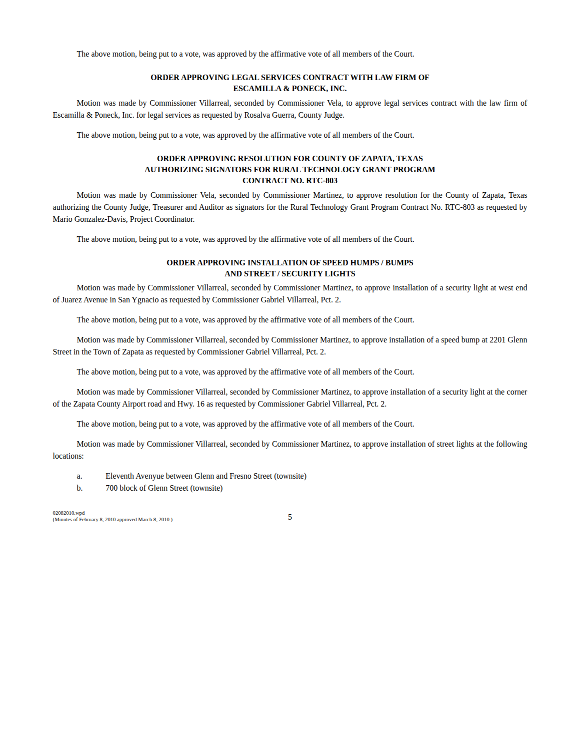The above motion, being put to a vote, was approved by the affirmative vote of all members of the Court.
Order Approving Legal Services Contract with Law Firm of
Escamilla & Poneck, Inc.
Motion was made by Commissioner Villarreal, seconded by Commissioner Vela, to approve legal services contract with the law firm of Escamilla & Poneck, Inc. for legal services as requested by Rosalva Guerra, County Judge.
The above motion, being put to a vote, was approved by the affirmative vote of all members of the Court.
Order Approving Resolution for County of Zapata, Texas
Authorizing Signators for Rural Technology Grant Program
Contract No. RTC-803
Motion was made by Commissioner Vela, seconded by Commissioner Martinez, to approve resolution for the County of Zapata, Texas authorizing the County Judge, Treasurer and Auditor as signators for the Rural Technology Grant Program Contract No. RTC-803 as requested by Mario Gonzalez-Davis, Project Coordinator.
The above motion, being put to a vote, was approved by the affirmative vote of all members of the Court.
Order Approving Installation of Speed Humps / Bumps
and Street / Security Lights
Motion was made by Commissioner Villarreal, seconded by Commissioner Martinez, to approve installation of a security light at west end of Juarez Avenue in San Ygnacio as requested by Commissioner Gabriel Villarreal, Pct. 2.
The above motion, being put to a vote, was approved by the affirmative vote of all members of the Court.
Motion was made by Commissioner Villarreal, seconded by Commissioner Martinez, to approve installation of a speed bump at 2201 Glenn Street in the Town of Zapata as requested by Commissioner Gabriel Villarreal, Pct. 2.
The above motion, being put to a vote, was approved by the affirmative vote of all members of the Court.
Motion was made by Commissioner Villarreal, seconded by Commissioner Martinez, to approve installation of a security light at the corner of the Zapata County Airport road and Hwy. 16 as requested by Commissioner Gabriel Villarreal, Pct. 2.
The above motion, being put to a vote, was approved by the affirmative vote of all members of the Court.
Motion was made by Commissioner Villarreal, seconded by Commissioner Martinez, to approve installation of street lights at the following locations:
a. Eleventh Avenyue between Glenn and Fresno Street (townsite)
b. 700 block of Glenn Street (townsite)
02082010.wpd
(Minutes of February 8, 2010 approved March 8, 2010 )
5